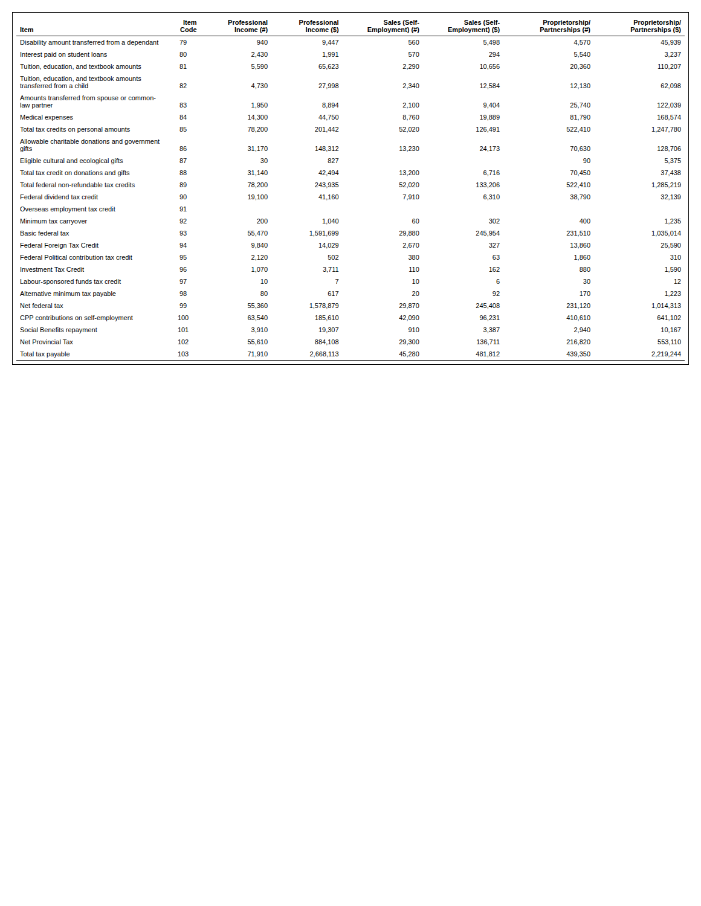Tax statistics by income type
| Item | Item Code | Professional Income (#) | Professional Income ($) | Sales (Self-Employment) (#) | Sales (Self-Employment) ($) | Proprietorship/ Partnerships (#) | Proprietorship/ Partnerships ($) |
| --- | --- | --- | --- | --- | --- | --- | --- |
| Disability amount transferred from a dependant | 79 | 940 | 9,447 | 560 | 5,498 | 4,570 | 45,939 |
| Interest paid on student loans | 80 | 2,430 | 1,991 | 570 | 294 | 5,540 | 3,237 |
| Tuition, education, and textbook amounts | 81 | 5,590 | 65,623 | 2,290 | 10,656 | 20,360 | 110,207 |
| Tuition, education, and textbook amounts transferred from a child | 82 | 4,730 | 27,998 | 2,340 | 12,584 | 12,130 | 62,098 |
| Amounts transferred from spouse or common-law partner | 83 | 1,950 | 8,894 | 2,100 | 9,404 | 25,740 | 122,039 |
| Medical expenses | 84 | 14,300 | 44,750 | 8,760 | 19,889 | 81,790 | 168,574 |
| Total tax credits on personal amounts | 85 | 78,200 | 201,442 | 52,020 | 126,491 | 522,410 | 1,247,780 |
| Allowable charitable donations and government gifts | 86 | 31,170 | 148,312 | 13,230 | 24,173 | 70,630 | 128,706 |
| Eligible cultural and ecological gifts | 87 | 30 | 827 | | | 90 | 5,375 |
| Total tax credit on donations and gifts | 88 | 31,140 | 42,494 | 13,200 | 6,716 | 70,450 | 37,438 |
| Total federal non-refundable tax credits | 89 | 78,200 | 243,935 | 52,020 | 133,206 | 522,410 | 1,285,219 |
| Federal dividend tax credit | 90 | 19,100 | 41,160 | 7,910 | 6,310 | 38,790 | 32,139 |
| Overseas employment tax credit | 91 | | | | | | |
| Minimum tax carryover | 92 | 200 | 1,040 | 60 | 302 | 400 | 1,235 |
| Basic federal tax | 93 | 55,470 | 1,591,699 | 29,880 | 245,954 | 231,510 | 1,035,014 |
| Federal Foreign Tax Credit | 94 | 9,840 | 14,029 | 2,670 | 327 | 13,860 | 25,590 |
| Federal Political contribution tax credit | 95 | 2,120 | 502 | 380 | 63 | 1,860 | 310 |
| Investment Tax Credit | 96 | 1,070 | 3,711 | 110 | 162 | 880 | 1,590 |
| Labour-sponsored funds tax credit | 97 | 10 | 7 | 10 | 6 | 30 | 12 |
| Alternative minimum tax payable | 98 | 80 | 617 | 20 | 92 | 170 | 1,223 |
| Net federal tax | 99 | 55,360 | 1,578,879 | 29,870 | 245,408 | 231,120 | 1,014,313 |
| CPP contributions on self-employment | 100 | 63,540 | 185,610 | 42,090 | 96,231 | 410,610 | 641,102 |
| Social Benefits repayment | 101 | 3,910 | 19,307 | 910 | 3,387 | 2,940 | 10,167 |
| Net Provincial Tax | 102 | 55,610 | 884,108 | 29,300 | 136,711 | 216,820 | 553,110 |
| Total tax payable | 103 | 71,910 | 2,668,113 | 45,280 | 481,812 | 439,350 | 2,219,244 |